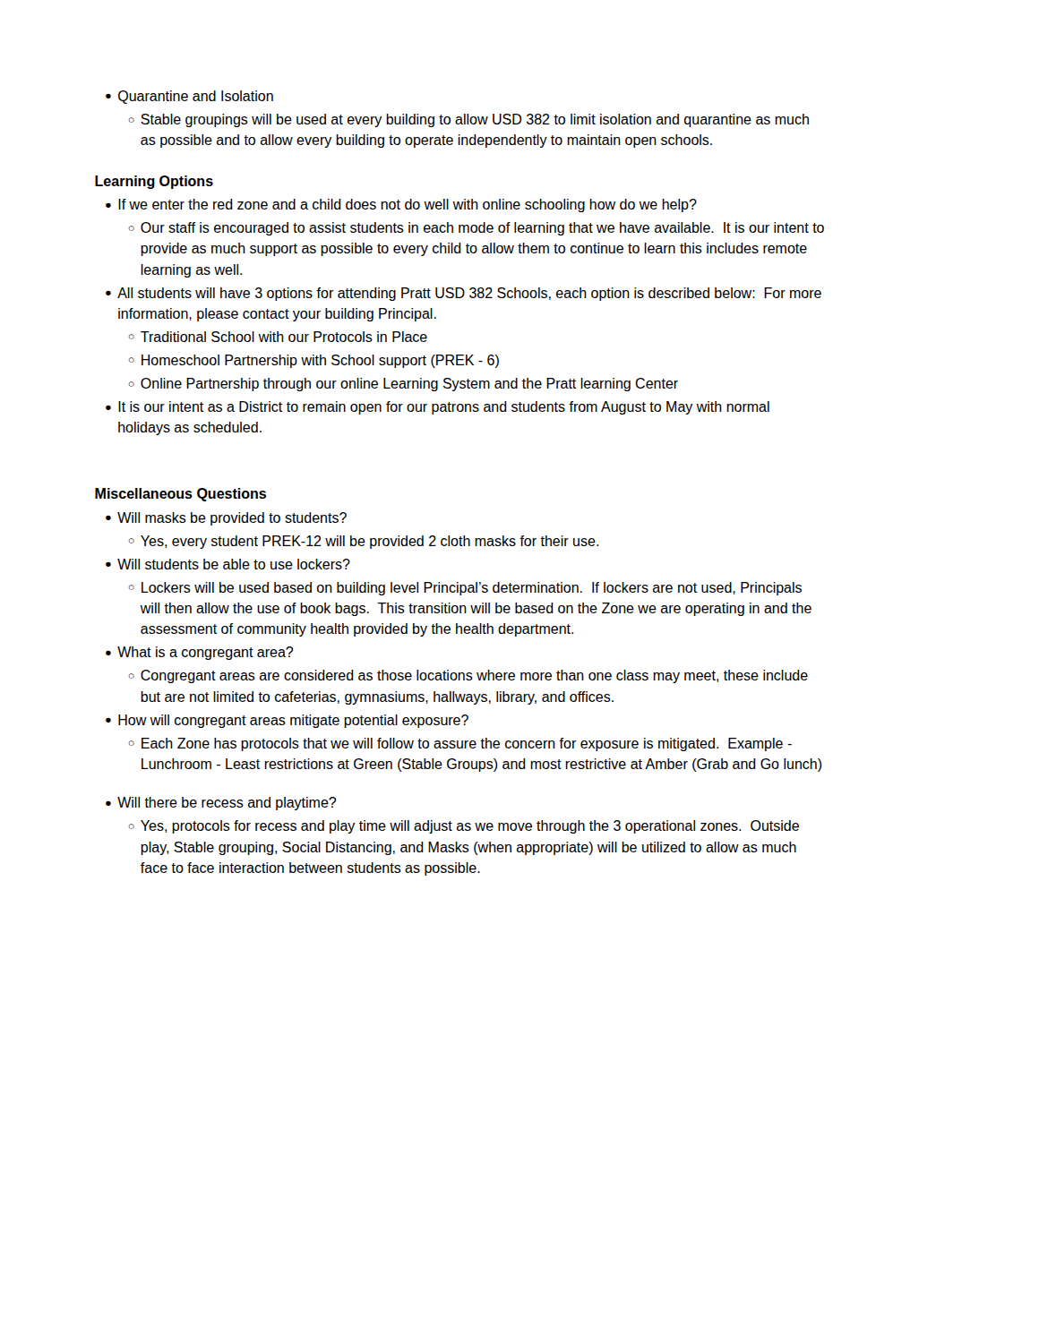Quarantine and Isolation
Stable groupings will be used at every building to allow USD 382 to limit isolation and quarantine as much as possible and to allow every building to operate independently to maintain open schools.
Learning Options
If we enter the red zone and a child does not do well with online schooling how do we help?
Our staff is encouraged to assist students in each mode of learning that we have available. It is our intent to provide as much support as possible to every child to allow them to continue to learn this includes remote learning as well.
All students will have 3 options for attending Pratt USD 382 Schools, each option is described below: For more information, please contact your building Principal.
Traditional School with our Protocols in Place
Homeschool Partnership with School support (PREK - 6)
Online Partnership through our online Learning System and the Pratt learning Center
It is our intent as a District to remain open for our patrons and students from August to May with normal holidays as scheduled.
Miscellaneous Questions
Will masks be provided to students?
Yes, every student PREK-12 will be provided 2 cloth masks for their use.
Will students be able to use lockers?
Lockers will be used based on building level Principal’s determination. If lockers are not used, Principals will then allow the use of book bags. This transition will be based on the Zone we are operating in and the assessment of community health provided by the health department.
What is a congregant area?
Congregant areas are considered as those locations where more than one class may meet, these include but are not limited to cafeterias, gymnasiums, hallways, library, and offices.
How will congregant areas mitigate potential exposure?
Each Zone has protocols that we will follow to assure the concern for exposure is mitigated. Example - Lunchroom - Least restrictions at Green (Stable Groups) and most restrictive at Amber (Grab and Go lunch)
Will there be recess and playtime?
Yes, protocols for recess and play time will adjust as we move through the 3 operational zones. Outside play, Stable grouping, Social Distancing, and Masks (when appropriate) will be utilized to allow as much face to face interaction between students as possible.